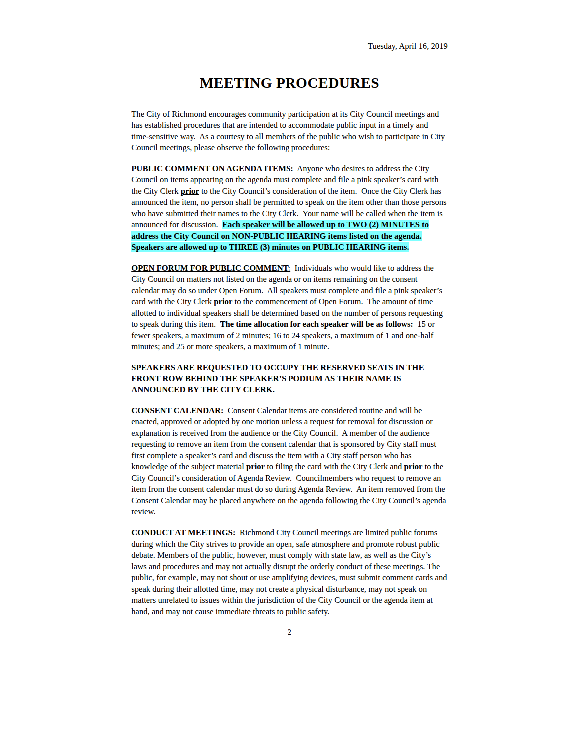Tuesday, April 16, 2019
MEETING PROCEDURES
The City of Richmond encourages community participation at its City Council meetings and has established procedures that are intended to accommodate public input in a timely and time-sensitive way. As a courtesy to all members of the public who wish to participate in City Council meetings, please observe the following procedures:
PUBLIC COMMENT ON AGENDA ITEMS: Anyone who desires to address the City Council on items appearing on the agenda must complete and file a pink speaker’s card with the City Clerk prior to the City Council’s consideration of the item. Once the City Clerk has announced the item, no person shall be permitted to speak on the item other than those persons who have submitted their names to the City Clerk. Your name will be called when the item is announced for discussion. Each speaker will be allowed up to TWO (2) MINUTES to address the City Council on NON-PUBLIC HEARING items listed on the agenda. Speakers are allowed up to THREE (3) minutes on PUBLIC HEARING items.
OPEN FORUM FOR PUBLIC COMMENT: Individuals who would like to address the City Council on matters not listed on the agenda or on items remaining on the consent calendar may do so under Open Forum. All speakers must complete and file a pink speaker’s card with the City Clerk prior to the commencement of Open Forum. The amount of time allotted to individual speakers shall be determined based on the number of persons requesting to speak during this item. The time allocation for each speaker will be as follows: 15 or fewer speakers, a maximum of 2 minutes; 16 to 24 speakers, a maximum of 1 and one-half minutes; and 25 or more speakers, a maximum of 1 minute.
SPEAKERS ARE REQUESTED TO OCCUPY THE RESERVED SEATS IN THE FRONT ROW BEHIND THE SPEAKER’S PODIUM AS THEIR NAME IS ANNOUNCED BY THE CITY CLERK.
CONSENT CALENDAR: Consent Calendar items are considered routine and will be enacted, approved or adopted by one motion unless a request for removal for discussion or explanation is received from the audience or the City Council. A member of the audience requesting to remove an item from the consent calendar that is sponsored by City staff must first complete a speaker’s card and discuss the item with a City staff person who has knowledge of the subject material prior to filing the card with the City Clerk and prior to the City Council’s consideration of Agenda Review. Councilmembers who request to remove an item from the consent calendar must do so during Agenda Review. An item removed from the Consent Calendar may be placed anywhere on the agenda following the City Council’s agenda review.
CONDUCT AT MEETINGS: Richmond City Council meetings are limited public forums during which the City strives to provide an open, safe atmosphere and promote robust public debate. Members of the public, however, must comply with state law, as well as the City’s laws and procedures and may not actually disrupt the orderly conduct of these meetings. The public, for example, may not shout or use amplifying devices, must submit comment cards and speak during their allotted time, may not create a physical disturbance, may not speak on matters unrelated to issues within the jurisdiction of the City Council or the agenda item at hand, and may not cause immediate threats to public safety.
2